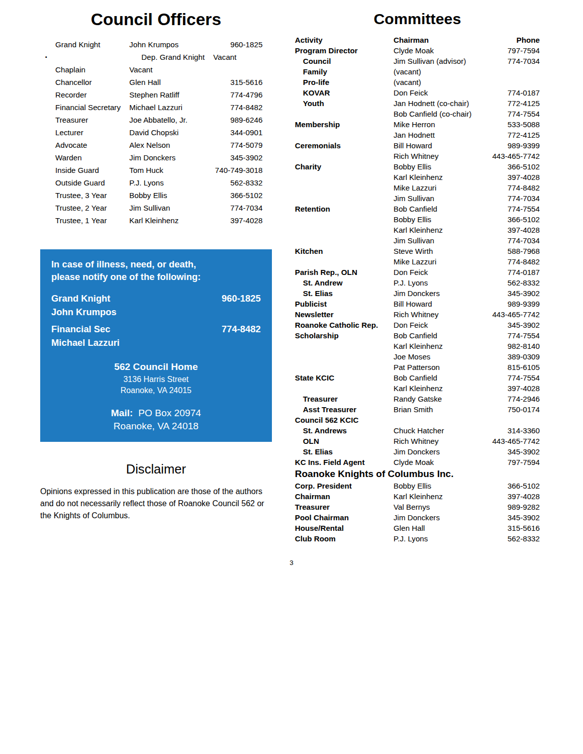Council Officers
| Grand Knight | John Krumpos | 960-1825 |
| Dep. Grand Knight | Vacant | |
| Chaplain | Vacant | |
| Chancellor | Glen Hall | 315-5616 |
| Recorder | Stephen Ratliff | 774-4796 |
| Financial Secretary | Michael Lazzuri | 774-8482 |
| Treasurer | Joe Abbatello, Jr. | 989-6246 |
| Lecturer | David Chopski | 344-0901 |
| Advocate | Alex Nelson | 774-5079 |
| Warden | Jim Donckers | 345-3902 |
| Inside Guard | Tom Huck | 740-749-3018 |
| Outside Guard | P.J. Lyons | 562-8332 |
| Trustee, 3 Year | Bobby Ellis | 366-5102 |
| Trustee, 2 Year | Jim Sullivan | 774-7034 |
| Trustee, 1 Year | Karl Kleinhenz | 397-4028 |
In case of illness, need, or death,
please notify one of the following:
Grand Knight 960-1825
John Krumpos
Financial Sec 774-8482
Michael Lazzuri
562 Council Home
3136 Harris Street
Roanoke, VA 24015
Mail: PO Box 20974
Roanoke, VA 24018
Disclaimer
Opinions expressed in this publication are those of the authors and do not necessarily reflect those of Roanoke Council 562 or the Knights of Columbus.
Committees
| Activity | Chairman | Phone |
| Program Director | Clyde Moak | 797-7594 |
| Council | Jim Sullivan (advisor) | 774-7034 |
| Family | (vacant) | |
| Pro-life | (vacant) | |
| KOVAR | Don Feick | 774-0187 |
| Youth | Jan Hodnett (co-chair) | 772-4125 |
| | Bob Canfield (co-chair) | 774-7554 |
| Membership | Mike Herron | 533-5088 |
| | Jan Hodnett | 772-4125 |
| Ceremonials | Bill Howard | 989-9399 |
| | Rich Whitney | 443-465-7742 |
| Charity | Bobby Ellis | 366-5102 |
| | Karl Kleinhenz | 397-4028 |
| | Mike Lazzuri | 774-8482 |
| | Jim Sullivan | 774-7034 |
| Retention | Bob Canfield | 774-7554 |
| | Bobby Ellis | 366-5102 |
| | Karl Kleinhenz | 397-4028 |
| | Jim Sullivan | 774-7034 |
| Kitchen | Steve Wirth | 588-7968 |
| | Mike Lazzuri | 774-8482 |
| Parish Rep., OLN | Don Feick | 774-0187 |
| St. Andrew | P.J. Lyons | 562-8332 |
| St. Elias | Jim Donckers | 345-3902 |
| Publicist | Bill Howard | 989-9399 |
| Newsletter | Rich Whitney | 443-465-7742 |
| Roanoke Catholic Rep. | Don Feick | 345-3902 |
| Scholarship | Bob Canfield | 774-7554 |
| | Karl Kleinhenz | 982-8140 |
| | Joe Moses | 389-0309 |
| | Pat Patterson | 815-6105 |
| State KCIC | Bob Canfield | 774-7554 |
| | Karl Kleinhenz | 397-4028 |
| Treasurer | Randy Gatske | 774-2946 |
| Asst Treasurer | Brian Smith | 750-0174 |
| Council 562 KCIC | | |
| St. Andrews | Chuck Hatcher | 314-3360 |
| OLN | Rich Whitney | 443-465-7742 |
| St. Elias | Jim Donckers | 345-3902 |
| KC Ins. Field Agent | Clyde Moak | 797-7594 |
| Roanoke Knights of Columbus Inc. |
| Corp. President | Bobby Ellis | 366-5102 |
| Chairman | Karl Kleinhenz | 397-4028 |
| Treasurer | Val Bernys | 989-9282 |
| Pool Chairman | Jim Donckers | 345-3902 |
| House/Rental | Glen Hall | 315-5616 |
| Club Room | P.J. Lyons | 562-8332 |
3